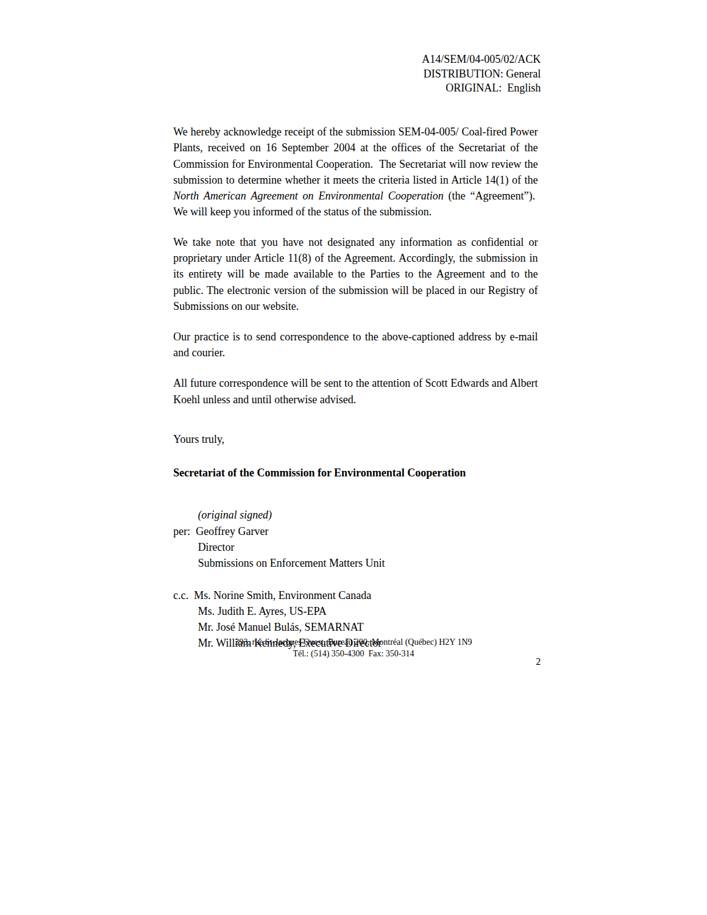A14/SEM/04-005/02/ACK
DISTRIBUTION: General
ORIGINAL: English
We hereby acknowledge receipt of the submission SEM-04-005/ Coal-fired Power Plants, received on 16 September 2004 at the offices of the Secretariat of the Commission for Environmental Cooperation. The Secretariat will now review the submission to determine whether it meets the criteria listed in Article 14(1) of the North American Agreement on Environmental Cooperation (the “Agreement”). We will keep you informed of the status of the submission.
We take note that you have not designated any information as confidential or proprietary under Article 11(8) of the Agreement. Accordingly, the submission in its entirety will be made available to the Parties to the Agreement and to the public. The electronic version of the submission will be placed in our Registry of Submissions on our website.
Our practice is to send correspondence to the above-captioned address by e-mail and courier.
All future correspondence will be sent to the attention of Scott Edwards and Albert Koehl unless and until otherwise advised.
Yours truly,
Secretariat of the Commission for Environmental Cooperation
(original signed)
per: Geoffrey Garver
Director
Submissions on Enforcement Matters Unit
c.c. Ms. Norine Smith, Environment Canada
Ms. Judith E. Ayres, US-EPA
Mr. José Manuel Bulás, SEMARNAT
Mr. William Kennedy, Executive Director
393, rue St-Jacques Ouest, Bureau 200, Montréal (Québec) H2Y 1N9
Tél.: (514) 350-4300 Fax: 350-314
2